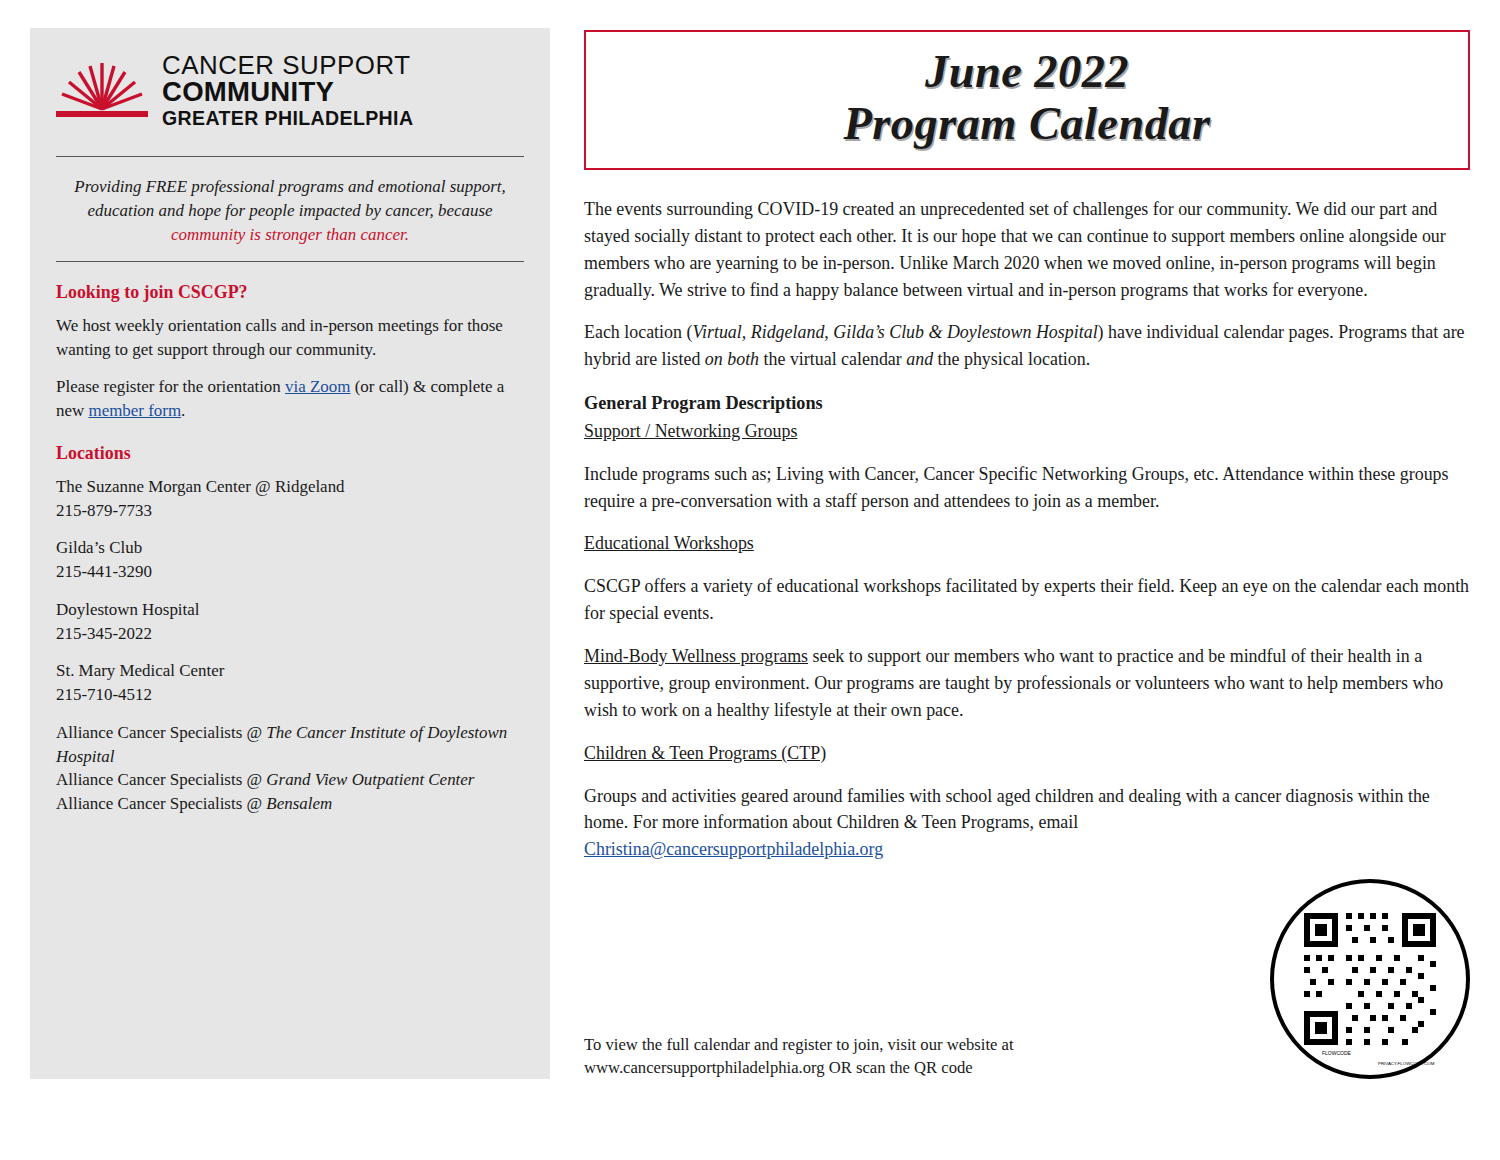CANCER SUPPORT COMMUNITY GREATER PHILADELPHIA
Providing FREE professional programs and emotional support, education and hope for people impacted by cancer, because community is stronger than cancer.
Looking to join CSCGP?
We host weekly orientation calls and in-person meetings for those wanting to get support through our community.
Please register for the orientation via Zoom (or call) & complete a new member form.
Locations
The Suzanne Morgan Center @ Ridgeland
215-879-7733
Gilda’s Club
215-441-3290
Doylestown Hospital
215-345-2022
St. Mary Medical Center
215-710-4512
Alliance Cancer Specialists @ The Cancer Institute of Doylestown Hospital
Alliance Cancer Specialists @ Grand View Outpatient Center
Alliance Cancer Specialists @ Bensalem
June 2022
Program Calendar
The events surrounding COVID-19 created an unprecedented set of challenges for our community. We did our part and stayed socially distant to protect each other. It is our hope that we can continue to support members online alongside our members who are yearning to be in-person. Unlike March 2020 when we moved online, in-person programs will begin gradually. We strive to find a happy balance between virtual and in-person programs that works for everyone.
Each location (Virtual, Ridgeland, Gilda’s Club & Doylestown Hospital) have individual calendar pages. Programs that are hybrid are listed on both the virtual calendar and the physical location.
General Program Descriptions
Support / Networking Groups
Include programs such as; Living with Cancer, Cancer Specific Networking Groups, etc. Attendance within these groups require a pre-conversation with a staff person and attendees to join as a member.
Educational Workshops
CSCGP offers a variety of educational workshops facilitated by experts their field. Keep an eye on the calendar each month for special events.
Mind-Body Wellness programs seek to support our members who want to practice and be mindful of their health in a supportive, group environment. Our programs are taught by professionals or volunteers who want to help members who wish to work on a healthy lifestyle at their own pace.
Children & Teen Programs (CTP)
Groups and activities geared around families with school aged children and dealing with a cancer diagnosis within the home. For more information about Children & Teen Programs, email
Christina@cancersupportphiladelphia.org
To view the full calendar and register to join, visit our website at
www.cancersupportphiladelphia.org OR scan the QR code
QR code FLOWCODE PRIVACY.FLOWCODE.COM